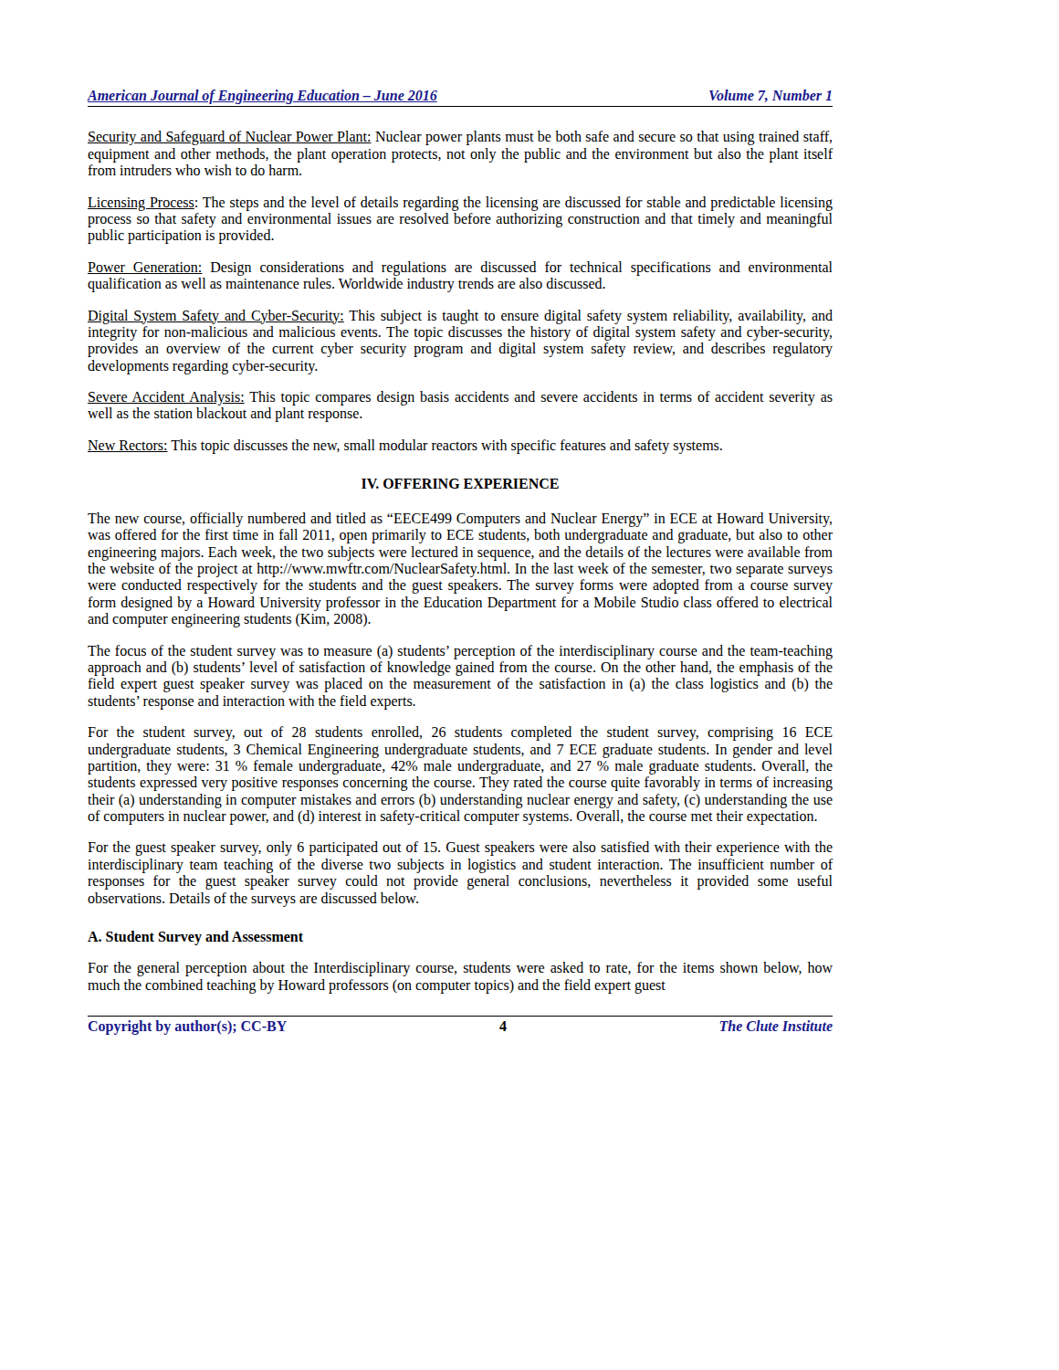American Journal of Engineering Education – June 2016 Volume 7, Number 1
Security and Safeguard of Nuclear Power Plant: Nuclear power plants must be both safe and secure so that using trained staff, equipment and other methods, the plant operation protects, not only the public and the environment but also the plant itself from intruders who wish to do harm.
Licensing Process: The steps and the level of details regarding the licensing are discussed for stable and predictable licensing process so that safety and environmental issues are resolved before authorizing construction and that timely and meaningful public participation is provided.
Power Generation: Design considerations and regulations are discussed for technical specifications and environmental qualification as well as maintenance rules. Worldwide industry trends are also discussed.
Digital System Safety and Cyber-Security: This subject is taught to ensure digital safety system reliability, availability, and integrity for non-malicious and malicious events. The topic discusses the history of digital system safety and cyber-security, provides an overview of the current cyber security program and digital system safety review, and describes regulatory developments regarding cyber-security.
Severe Accident Analysis: This topic compares design basis accidents and severe accidents in terms of accident severity as well as the station blackout and plant response.
New Rectors: This topic discusses the new, small modular reactors with specific features and safety systems.
IV. OFFERING EXPERIENCE
The new course, officially numbered and titled as “EECE499 Computers and Nuclear Energy” in ECE at Howard University, was offered for the first time in fall 2011, open primarily to ECE students, both undergraduate and graduate, but also to other engineering majors. Each week, the two subjects were lectured in sequence, and the details of the lectures were available from the website of the project at http://www.mwftr.com/NuclearSafety.html. In the last week of the semester, two separate surveys were conducted respectively for the students and the guest speakers. The survey forms were adopted from a course survey form designed by a Howard University professor in the Education Department for a Mobile Studio class offered to electrical and computer engineering students (Kim, 2008).
The focus of the student survey was to measure (a) students’ perception of the interdisciplinary course and the team-teaching approach and (b) students’ level of satisfaction of knowledge gained from the course. On the other hand, the emphasis of the field expert guest speaker survey was placed on the measurement of the satisfaction in (a) the class logistics and (b) the students’ response and interaction with the field experts.
For the student survey, out of 28 students enrolled, 26 students completed the student survey, comprising 16 ECE undergraduate students, 3 Chemical Engineering undergraduate students, and 7 ECE graduate students. In gender and level partition, they were: 31 % female undergraduate, 42% male undergraduate, and 27 % male graduate students. Overall, the students expressed very positive responses concerning the course. They rated the course quite favorably in terms of increasing their (a) understanding in computer mistakes and errors (b) understanding nuclear energy and safety, (c) understanding the use of computers in nuclear power, and (d) interest in safety-critical computer systems. Overall, the course met their expectation.
For the guest speaker survey, only 6 participated out of 15. Guest speakers were also satisfied with their experience with the interdisciplinary team teaching of the diverse two subjects in logistics and student interaction. The insufficient number of responses for the guest speaker survey could not provide general conclusions, nevertheless it provided some useful observations. Details of the surveys are discussed below.
A. Student Survey and Assessment
For the general perception about the Interdisciplinary course, students were asked to rate, for the items shown below, how much the combined teaching by Howard professors (on computer topics) and the field expert guest
Copyright by author(s); CC-BY 4 The Clute Institute